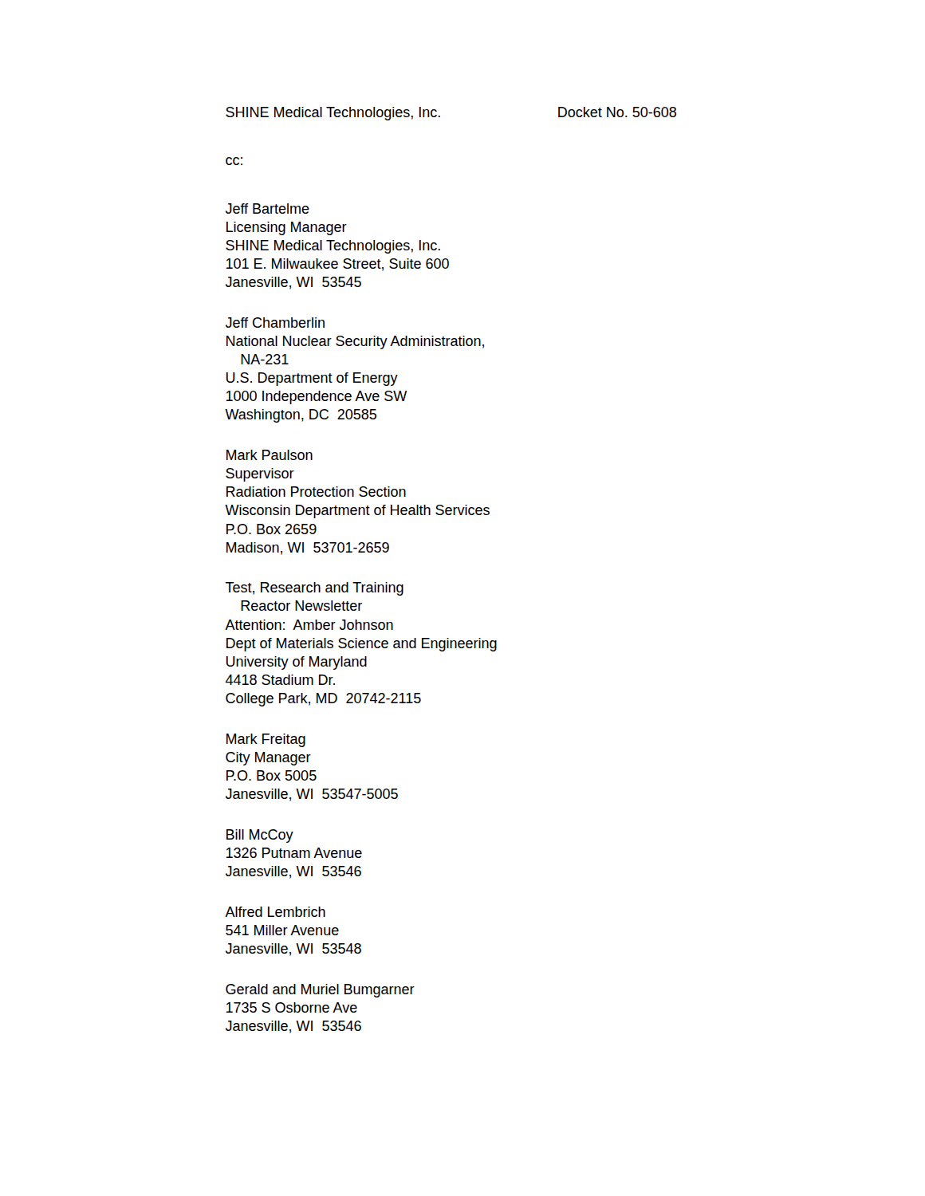SHINE Medical Technologies, Inc.
Docket No. 50-608
cc:
Jeff Bartelme
Licensing Manager
SHINE Medical Technologies, Inc.
101 E. Milwaukee Street, Suite 600
Janesville, WI 53545
Jeff Chamberlin
National Nuclear Security Administration,
NA-231
U.S. Department of Energy
1000 Independence Ave SW
Washington, DC 20585
Mark Paulson
Supervisor
Radiation Protection Section
Wisconsin Department of Health Services
P.O. Box 2659
Madison, WI 53701-2659
Test, Research and Training
Reactor Newsletter
Attention: Amber Johnson
Dept of Materials Science and Engineering
University of Maryland
4418 Stadium Dr.
College Park, MD 20742-2115
Mark Freitag
City Manager
P.O. Box 5005
Janesville, WI 53547-5005
Bill McCoy
1326 Putnam Avenue
Janesville, WI 53546
Alfred Lembrich
541 Miller Avenue
Janesville, WI 53548
Gerald and Muriel Bumgarner
1735 S Osborne Ave
Janesville, WI 53546